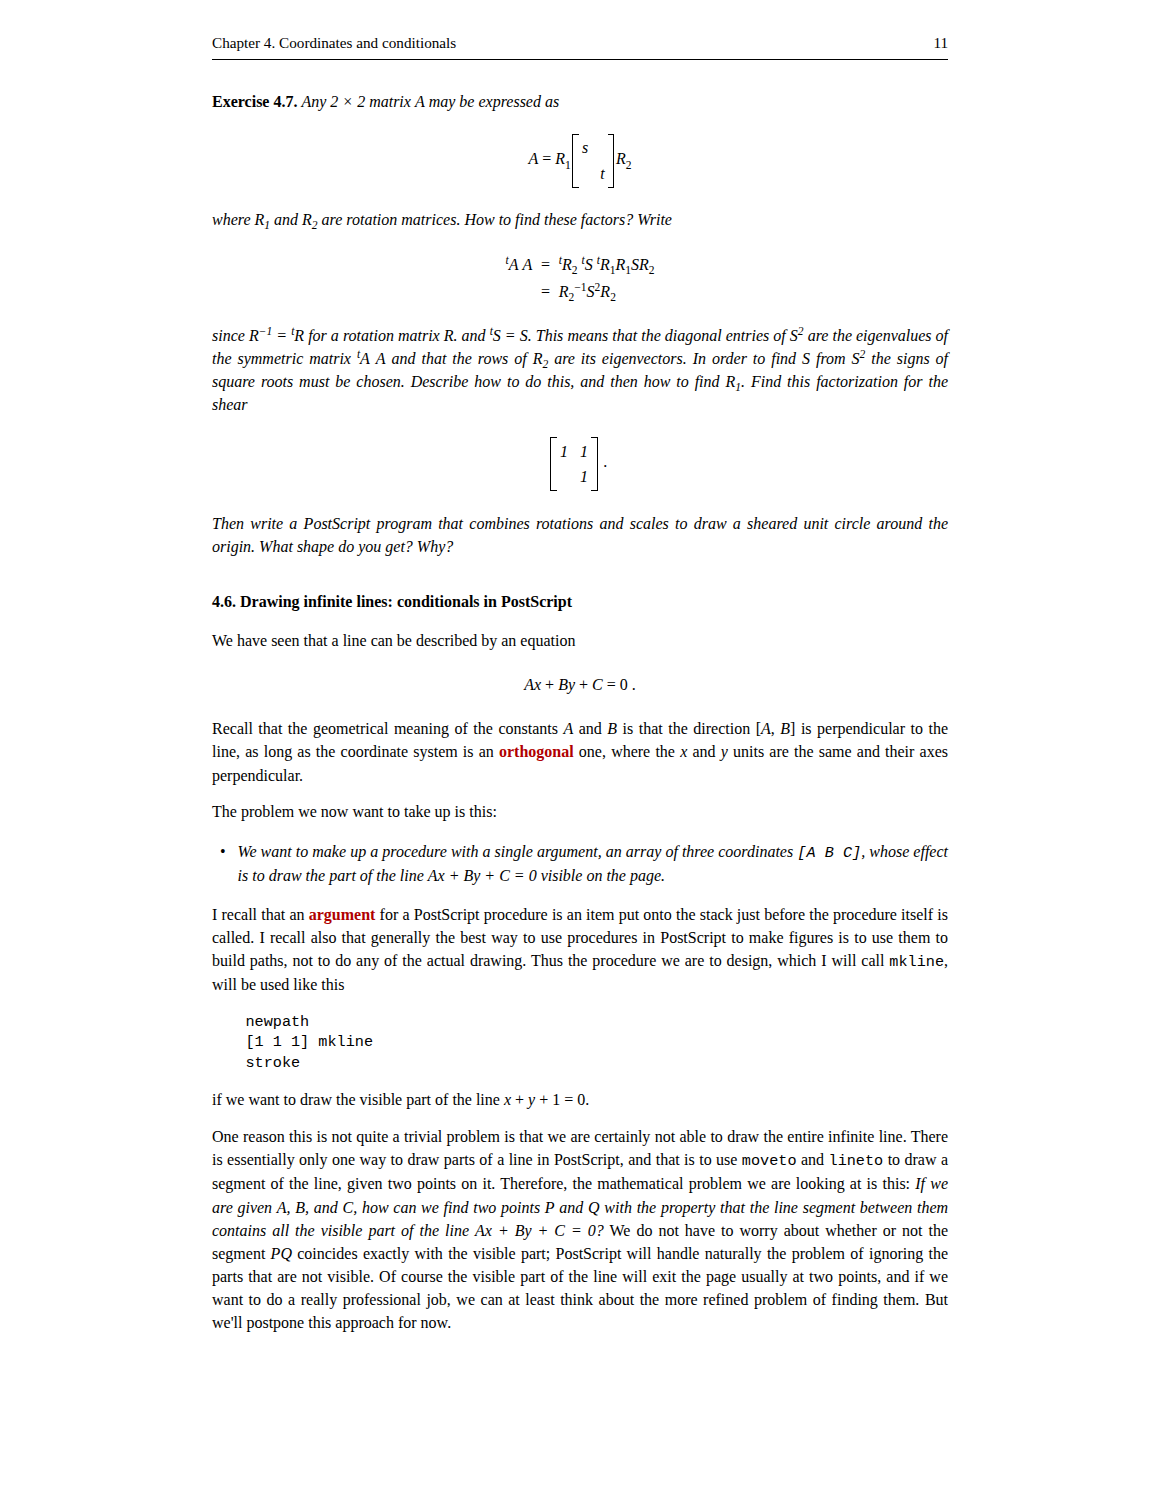Chapter 4. Coordinates and conditionals 11
Exercise 4.7. Any 2 × 2 matrix A may be expressed as
A = R1 s t R2
where R1 and R2 are rotation matrices. How to find these factors? Write
| t A A | = | t R 2 t S t R 1 R 1 SR 2 |
| | = | R 2 −1 S 2 R 2 |
since R−1 = tR for a rotation matrix R. and tS = S. This means that the diagonal entries of S2 are the eigenvalues of the symmetric matrix tA A and that the rows of R2 are its eigenvectors. In order to find S from S2 the signs of square roots must be chosen. Describe how to do this, and then how to find R1. Find this factorization for the shear
11 1 .
Then write a PostScript program that combines rotations and scales to draw a sheared unit circle around the origin. What shape do you get? Why?
4.6. Drawing infinite lines: conditionals in PostScript
We have seen that a line can be described by an equation
Ax + By + C = 0 .
Recall that the geometrical meaning of the constants A and B is that the direction [A, B] is perpendicular to the line, as long as the coordinate system is an orthogonal one, where the x and y units are the same and their axes perpendicular.
The problem we now want to take up is this:
We want to make up a procedure with a single argument, an array of three coordinates [A B C], whose effect is to draw the part of the line Ax + By + C = 0 visible on the page.
I recall that an argument for a PostScript procedure is an item put onto the stack just before the procedure itself is called. I recall also that generally the best way to use procedures in PostScript to make figures is to use them to build paths, not to do any of the actual drawing. Thus the procedure we are to design, which I will call mkline, will be used like this
newpath
[1 1 1] mkline
stroke
if we want to draw the visible part of the line x + y + 1 = 0.
One reason this is not quite a trivial problem is that we are certainly not able to draw the entire infinite line. There is essentially only one way to draw parts of a line in PostScript, and that is to use moveto and lineto to draw a segment of the line, given two points on it. Therefore, the mathematical problem we are looking at is this: If we are given A, B, and C, how can we find two points P and Q with the property that the line segment between them contains all the visible part of the line Ax + By + C = 0? We do not have to worry about whether or not the segment PQ coincides exactly with the visible part; PostScript will handle naturally the problem of ignoring the parts that are not visible. Of course the visible part of the line will exit the page usually at two points, and if we want to do a really professional job, we can at least think about the more refined problem of finding them. But we'll postpone this approach for now.